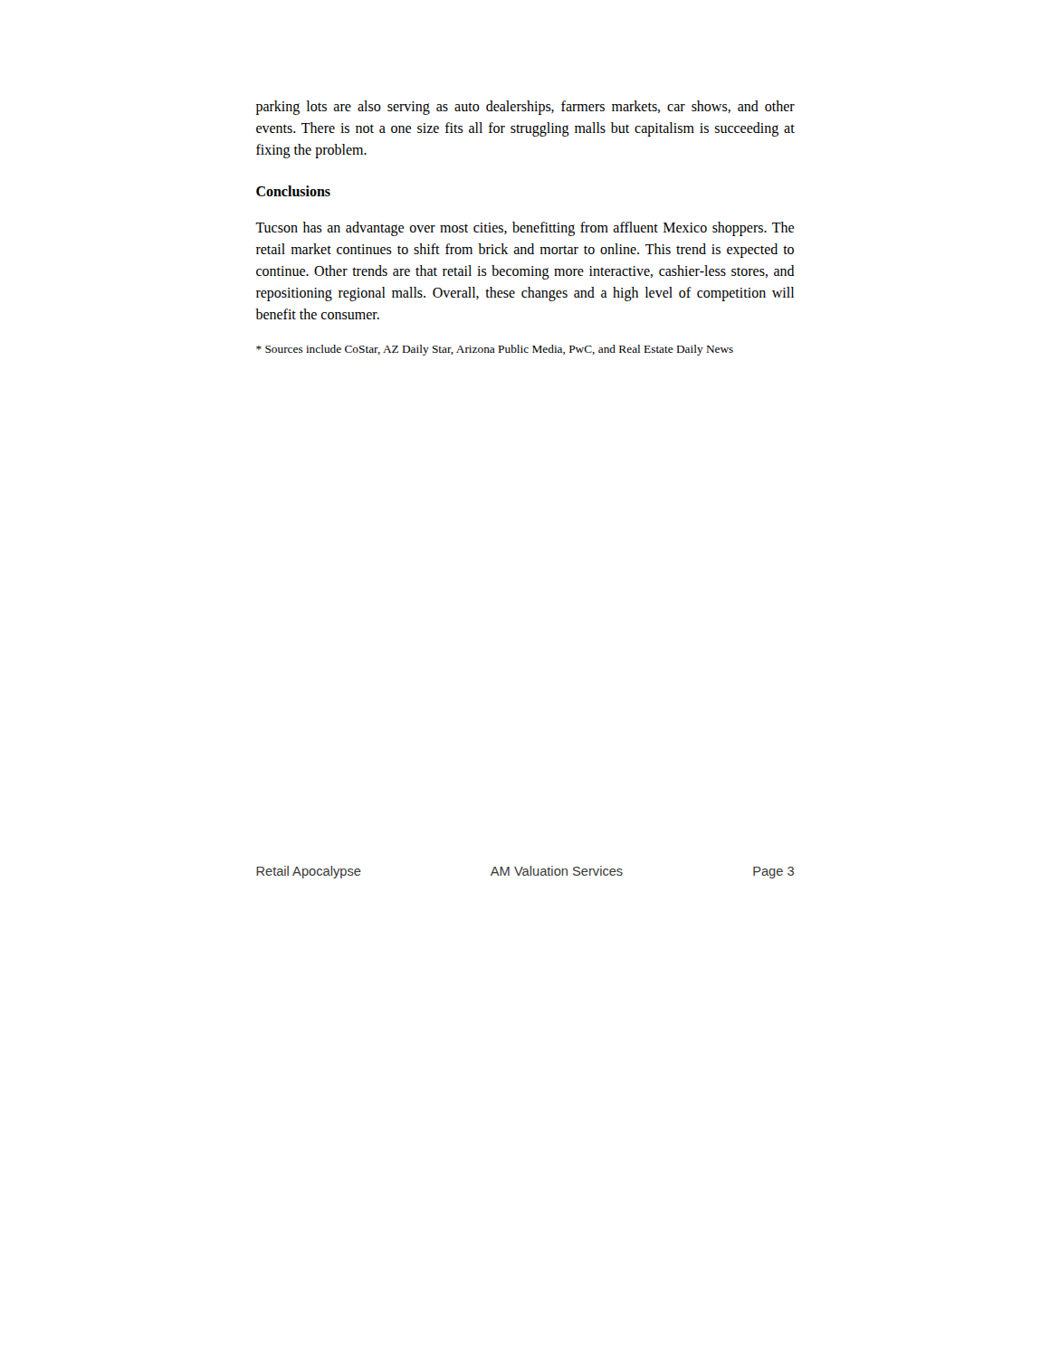parking lots are also serving as auto dealerships, farmers markets, car shows, and other events. There is not a one size fits all for struggling malls but capitalism is succeeding at fixing the problem.
Conclusions
Tucson has an advantage over most cities, benefitting from affluent Mexico shoppers. The retail market continues to shift from brick and mortar to online. This trend is expected to continue. Other trends are that retail is becoming more interactive, cashier-less stores, and repositioning regional malls. Overall, these changes and a high level of competition will benefit the consumer.
* Sources include CoStar, AZ Daily Star, Arizona Public Media, PwC, and Real Estate Daily News
Retail Apocalypse
AM Valuation Services
Page 3